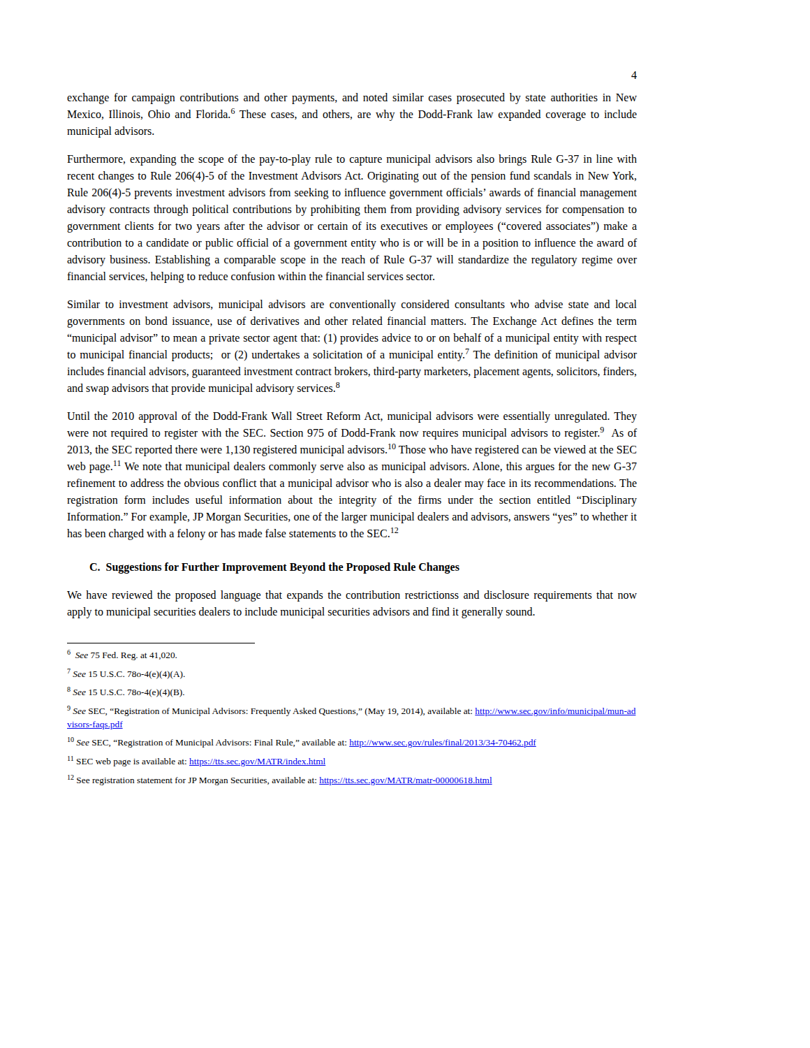4
exchange for campaign contributions and other payments, and noted similar cases prosecuted by state authorities in New Mexico, Illinois, Ohio and Florida.6 These cases, and others, are why the Dodd-Frank law expanded coverage to include municipal advisors.
Furthermore, expanding the scope of the pay-to-play rule to capture municipal advisors also brings Rule G-37 in line with recent changes to Rule 206(4)-5 of the Investment Advisors Act. Originating out of the pension fund scandals in New York, Rule 206(4)-5 prevents investment advisors from seeking to influence government officials’ awards of financial management advisory contracts through political contributions by prohibiting them from providing advisory services for compensation to government clients for two years after the advisor or certain of its executives or employees (“covered associates”) make a contribution to a candidate or public official of a government entity who is or will be in a position to influence the award of advisory business. Establishing a comparable scope in the reach of Rule G-37 will standardize the regulatory regime over financial services, helping to reduce confusion within the financial services sector.
Similar to investment advisors, municipal advisors are conventionally considered consultants who advise state and local governments on bond issuance, use of derivatives and other related financial matters. The Exchange Act defines the term “municipal advisor” to mean a private sector agent that: (1) provides advice to or on behalf of a municipal entity with respect to municipal financial products; or (2) undertakes a solicitation of a municipal entity.7 The definition of municipal advisor includes financial advisors, guaranteed investment contract brokers, third-party marketers, placement agents, solicitors, finders, and swap advisors that provide municipal advisory services.8
Until the 2010 approval of the Dodd-Frank Wall Street Reform Act, municipal advisors were essentially unregulated. They were not required to register with the SEC. Section 975 of Dodd-Frank now requires municipal advisors to register.9 As of 2013, the SEC reported there were 1,130 registered municipal advisors.10 Those who have registered can be viewed at the SEC web page.11 We note that municipal dealers commonly serve also as municipal advisors. Alone, this argues for the new G-37 refinement to address the obvious conflict that a municipal advisor who is also a dealer may face in its recommendations. The registration form includes useful information about the integrity of the firms under the section entitled “Disciplinary Information.” For example, JP Morgan Securities, one of the larger municipal dealers and advisors, answers “yes” to whether it has been charged with a felony or has made false statements to the SEC.12
C. Suggestions for Further Improvement Beyond the Proposed Rule Changes
We have reviewed the proposed language that expands the contribution restrictionss and disclosure requirements that now apply to municipal securities dealers to include municipal securities advisors and find it generally sound.
6 See 75 Fed. Reg. at 41,020.
7 See 15 U.S.C. 78o-4(e)(4)(A).
8 See 15 U.S.C. 78o-4(e)(4)(B).
9 See SEC, “Registration of Municipal Advisors: Frequently Asked Questions,” (May 19, 2014), available at: http://www.sec.gov/info/municipal/mun-advisors-faqs.pdf
10 See SEC, “Registration of Municipal Advisors: Final Rule,” available at: http://www.sec.gov/rules/final/2013/34-70462.pdf
11 SEC web page is available at: https://tts.sec.gov/MATR/index.html
12 See registration statement for JP Morgan Securities, available at: https://tts.sec.gov/MATR/matr-00000618.html